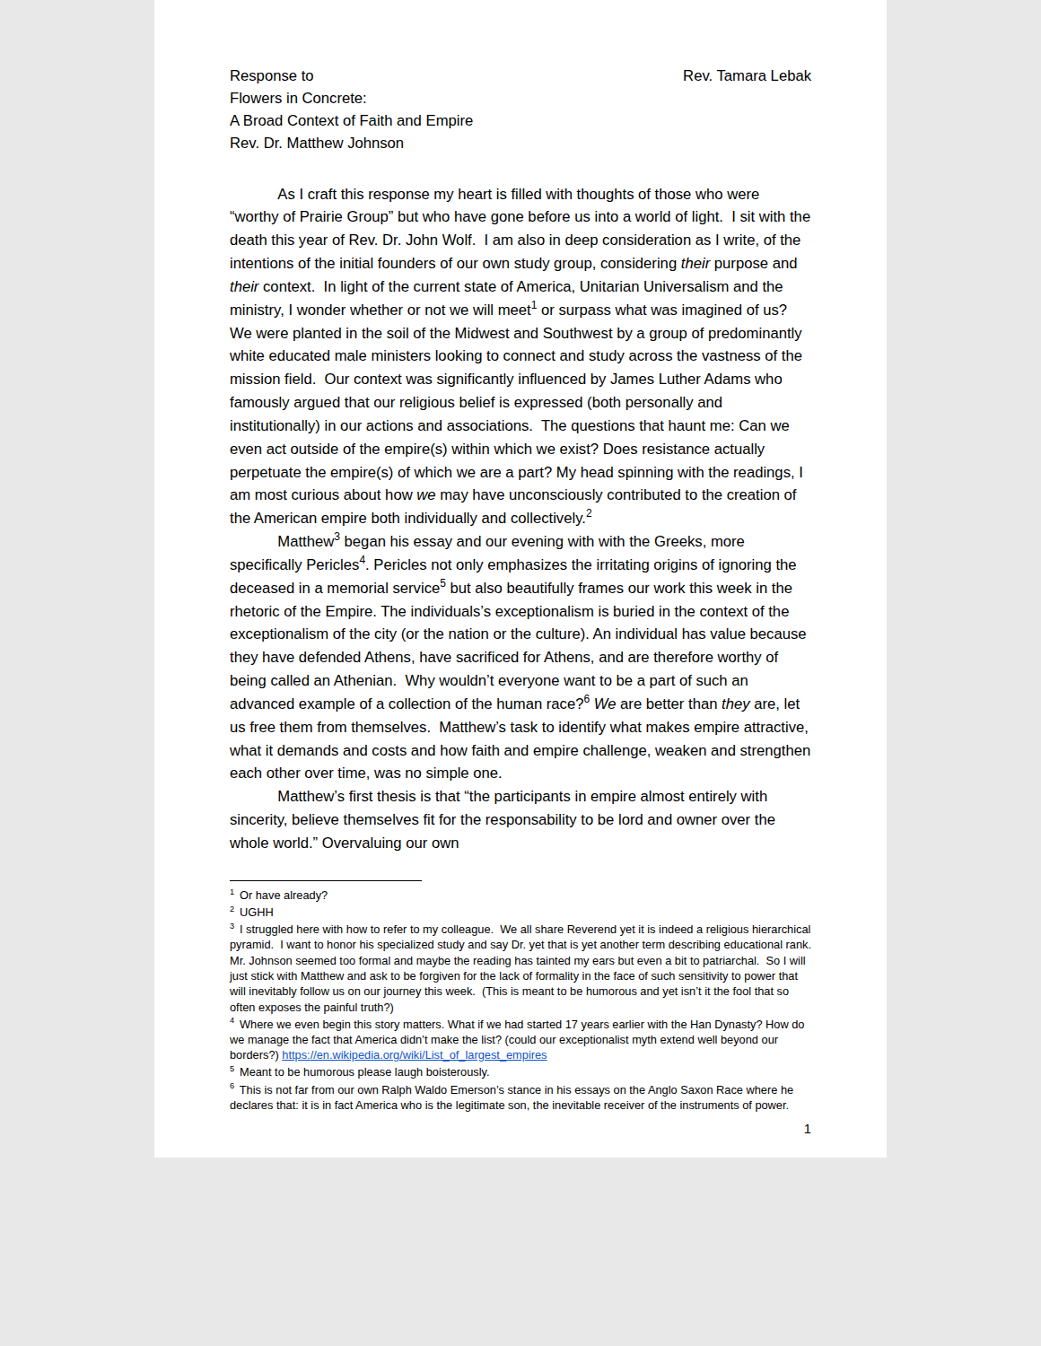Response to
Rev. Tamara Lebak
Flowers in Concrete:
A Broad Context of Faith and Empire
Rev. Dr. Matthew Johnson
As I craft this response my heart is filled with thoughts of those who were “worthy of Prairie Group” but who have gone before us into a world of light. I sit with the death this year of Rev. Dr. John Wolf. I am also in deep consideration as I write, of the intentions of the initial founders of our own study group, considering their purpose and their context. In light of the current state of America, Unitarian Universalism and the ministry, I wonder whether or not we will meet1 or surpass what was imagined of us? We were planted in the soil of the Midwest and Southwest by a group of predominantly white educated male ministers looking to connect and study across the vastness of the mission field. Our context was significantly influenced by James Luther Adams who famously argued that our religious belief is expressed (both personally and institutionally) in our actions and associations. The questions that haunt me: Can we even act outside of the empire(s) within which we exist? Does resistance actually perpetuate the empire(s) of which we are a part? My head spinning with the readings, I am most curious about how we may have unconsciously contributed to the creation of the American empire both individually and collectively.2
Matthew3 began his essay and our evening with with the Greeks, more specifically Pericles4. Pericles not only emphasizes the irritating origins of ignoring the deceased in a memorial service5 but also beautifully frames our work this week in the rhetoric of the Empire. The individuals’s exceptionalism is buried in the context of the exceptionalism of the city (or the nation or the culture). An individual has value because they have defended Athens, have sacrificed for Athens, and are therefore worthy of being called an Athenian. Why wouldn’t everyone want to be a part of such an advanced example of a collection of the human race?6 We are better than they are, let us free them from themselves. Matthew’s task to identify what makes empire attractive, what it demands and costs and how faith and empire challenge, weaken and strengthen each other over time, was no simple one.
Matthew’s first thesis is that “the participants in empire almost entirely with sincerity, believe themselves fit for the responsability to be lord and owner over the whole world.” Overvaluing our own
1 Or have already?
2 UGHH
3 I struggled here with how to refer to my colleague. We all share Reverend yet it is indeed a religious hierarchical pyramid. I want to honor his specialized study and say Dr. yet that is yet another term describing educational rank. Mr. Johnson seemed too formal and maybe the reading has tainted my ears but even a bit to patriarchal. So I will just stick with Matthew and ask to be forgiven for the lack of formality in the face of such sensitivity to power that will inevitably follow us on our journey this week. (This is meant to be humorous and yet isn’t it the fool that so often exposes the painful truth?)
4 Where we even begin this story matters. What if we had started 17 years earlier with the Han Dynasty? How do we manage the fact that America didn’t make the list? (could our exceptionalist myth extend well beyond our borders?) https://en.wikipedia.org/wiki/List_of_largest_empires
5 Meant to be humorous please laugh boisterously.
6 This is not far from our own Ralph Waldo Emerson’s stance in his essays on the Anglo Saxon Race where he declares that: it is in fact America who is the legitimate son, the inevitable receiver of the instruments of power.
1